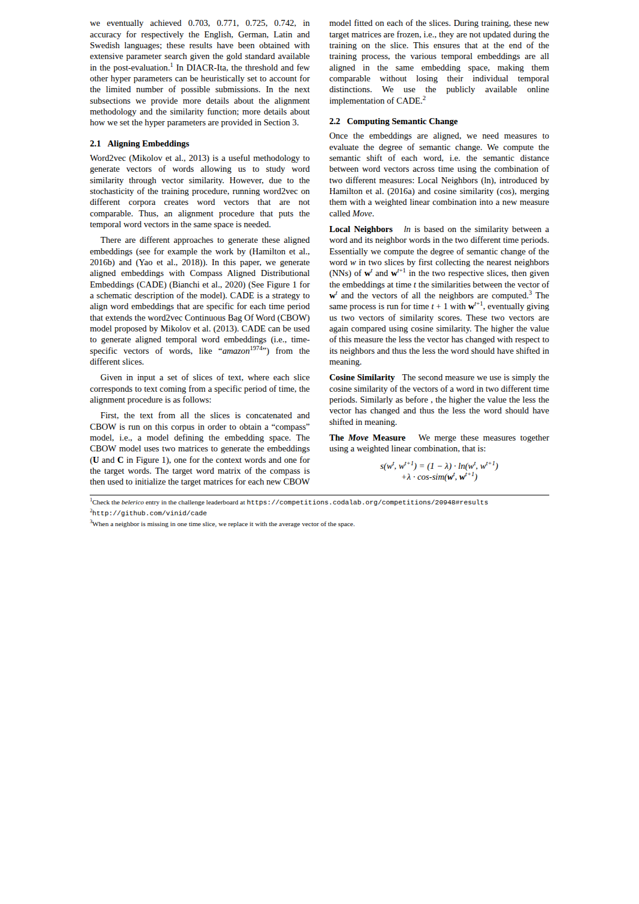we eventually achieved 0.703, 0.771, 0.725, 0.742, in accuracy for respectively the English, German, Latin and Swedish languages; these results have been obtained with extensive parameter search given the gold standard available in the post-evaluation.1 In DIACR-Ita, the threshold and few other hyper parameters can be heuristically set to account for the limited number of possible submissions. In the next subsections we provide more details about the alignment methodology and the similarity function; more details about how we set the hyper parameters are provided in Section 3.
2.1 Aligning Embeddings
Word2vec (Mikolov et al., 2013) is a useful methodology to generate vectors of words allowing us to study word similarity through vector similarity. However, due to the stochasticity of the training procedure, running word2vec on different corpora creates word vectors that are not comparable. Thus, an alignment procedure that puts the temporal word vectors in the same space is needed.
There are different approaches to generate these aligned embeddings (see for example the work by (Hamilton et al., 2016b) and (Yao et al., 2018)). In this paper, we generate aligned embeddings with Compass Aligned Distributional Embeddings (CADE) (Bianchi et al., 2020) (See Figure 1 for a schematic description of the model). CADE is a strategy to align word embeddings that are specific for each time period that extends the word2vec Continuous Bag Of Word (CBOW) model proposed by Mikolov et al. (2013). CADE can be used to generate aligned temporal word embeddings (i.e., time-specific vectors of words, like “amazon1974”) from the different slices.
Given in input a set of slices of text, where each slice corresponds to text coming from a specific period of time, the alignment procedure is as follows:
First, the text from all the slices is concatenated and CBOW is run on this corpus in order to obtain a “compass” model, i.e., a model defining the embedding space. The CBOW model uses two matrices to generate the embeddings (U and C in Figure 1), one for the context words and one for the target words. The target word matrix of the compass is then used to initialize the target matrices for each new CBOW model fitted on each of the slices. During training, these new target matrices are frozen, i.e., they are not updated during the training on the slice. This ensures that at the end of the training process, the various temporal embeddings are all aligned in the same embedding space, making them comparable without losing their individual temporal distinctions. We use the publicly available online implementation of CADE.2
2.2 Computing Semantic Change
Once the embeddings are aligned, we need measures to evaluate the degree of semantic change. We compute the semantic shift of each word, i.e. the semantic distance between word vectors across time using the combination of two different measures: Local Neighbors (ln), introduced by Hamilton et al. (2016a) and cosine similarity (cos), merging them with a weighted linear combination into a new measure called Move.
Local Neighbors ln is based on the similarity between a word and its neighbor words in the two different time periods. Essentially we compute the degree of semantic change of the word w in two slices by first collecting the nearest neighbors (NNs) of wt and wt+1 in the two respective slices, then given the embeddings at time t the similarities between the vector of wt and the vectors of all the neighbors are computed.3 The same process is run for time t + 1 with wt+1, eventually giving us two vectors of similarity scores. These two vectors are again compared using cosine similarity. The higher the value of this measure the less the vector has changed with respect to its neighbors and thus the less the word should have shifted in meaning.
Cosine Similarity The second measure we use is simply the cosine similarity of the vectors of a word in two different time periods. Similarly as before , the higher the value the less the vector has changed and thus the less the word should have shifted in meaning.
The Move Measure We merge these measures together using a weighted linear combination, that is:
s(wt, wt+1) = (1 − λ) · ln(wt, wt+1) +λ · cos-sim(wt, wt+1)
1Check the belerico entry in the challenge leaderboard at https://competitions.codalab.org/competitions/20948#results
2http://github.com/vinid/cade
3When a neighbor is missing in one time slice, we replace it with the average vector of the space.